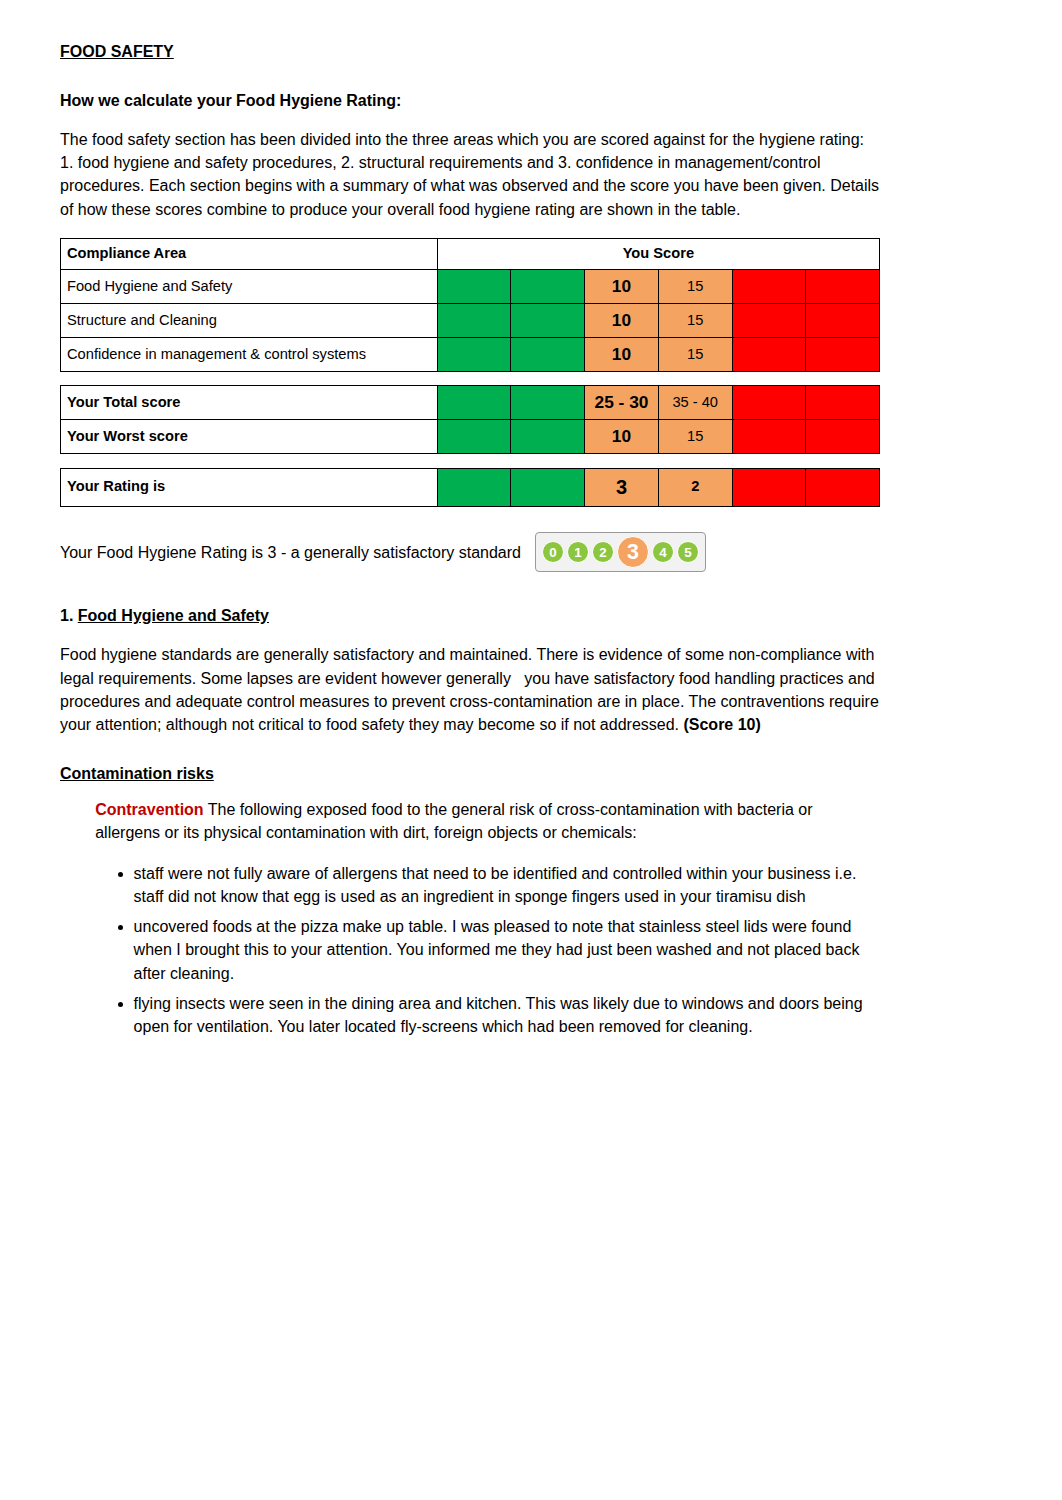FOOD SAFETY
How we calculate your Food Hygiene Rating:
The food safety section has been divided into the three areas which you are scored against for the hygiene rating: 1. food hygiene and safety procedures, 2. structural requirements and 3. confidence in management/control procedures. Each section begins with a summary of what was observed and the score you have been given. Details of how these scores combine to produce your overall food hygiene rating are shown in the table.
| Compliance Area | You Score |
| Food Hygiene and Safety | 0 | 5 | 10 | 15 | 20 | 25 |
| Structure and Cleaning | 0 | 5 | 10 | 15 | 20 | 25 |
| Confidence in management & control systems | 0 | 5 | 10 | 15 | 20 | 30 |
| Your Total score | 0 - 15 | 20 | 25 - 30 | 35 - 40 | 45 - 50 | > 50 |
| Your Worst score | 5 | 10 | 10 | 15 | 20 | - |
| Your Rating is | 5 | 4 | 3 | 2 | 1 | 0 |
Your Food Hygiene Rating is 3 - a generally satisfactory standard
012345
1. Food Hygiene and Safety
Food hygiene standards are generally satisfactory and maintained. There is evidence of some non-compliance with legal requirements. Some lapses are evident however generally you have satisfactory food handling practices and procedures and adequate control measures to prevent cross-contamination are in place. The contraventions require your attention; although not critical to food safety they may become so if not addressed. (Score 10)
Contamination risks
Contravention The following exposed food to the general risk of cross-contamination with bacteria or allergens or its physical contamination with dirt, foreign objects or chemicals:
staff were not fully aware of allergens that need to be identified and controlled within your business i.e. staff did not know that egg is used as an ingredient in sponge fingers used in your tiramisu dish
uncovered foods at the pizza make up table. I was pleased to note that stainless steel lids were found when I brought this to your attention. You informed me they had just been washed and not placed back after cleaning.
flying insects were seen in the dining area and kitchen. This was likely due to windows and doors being open for ventilation. You later located fly-screens which had been removed for cleaning.